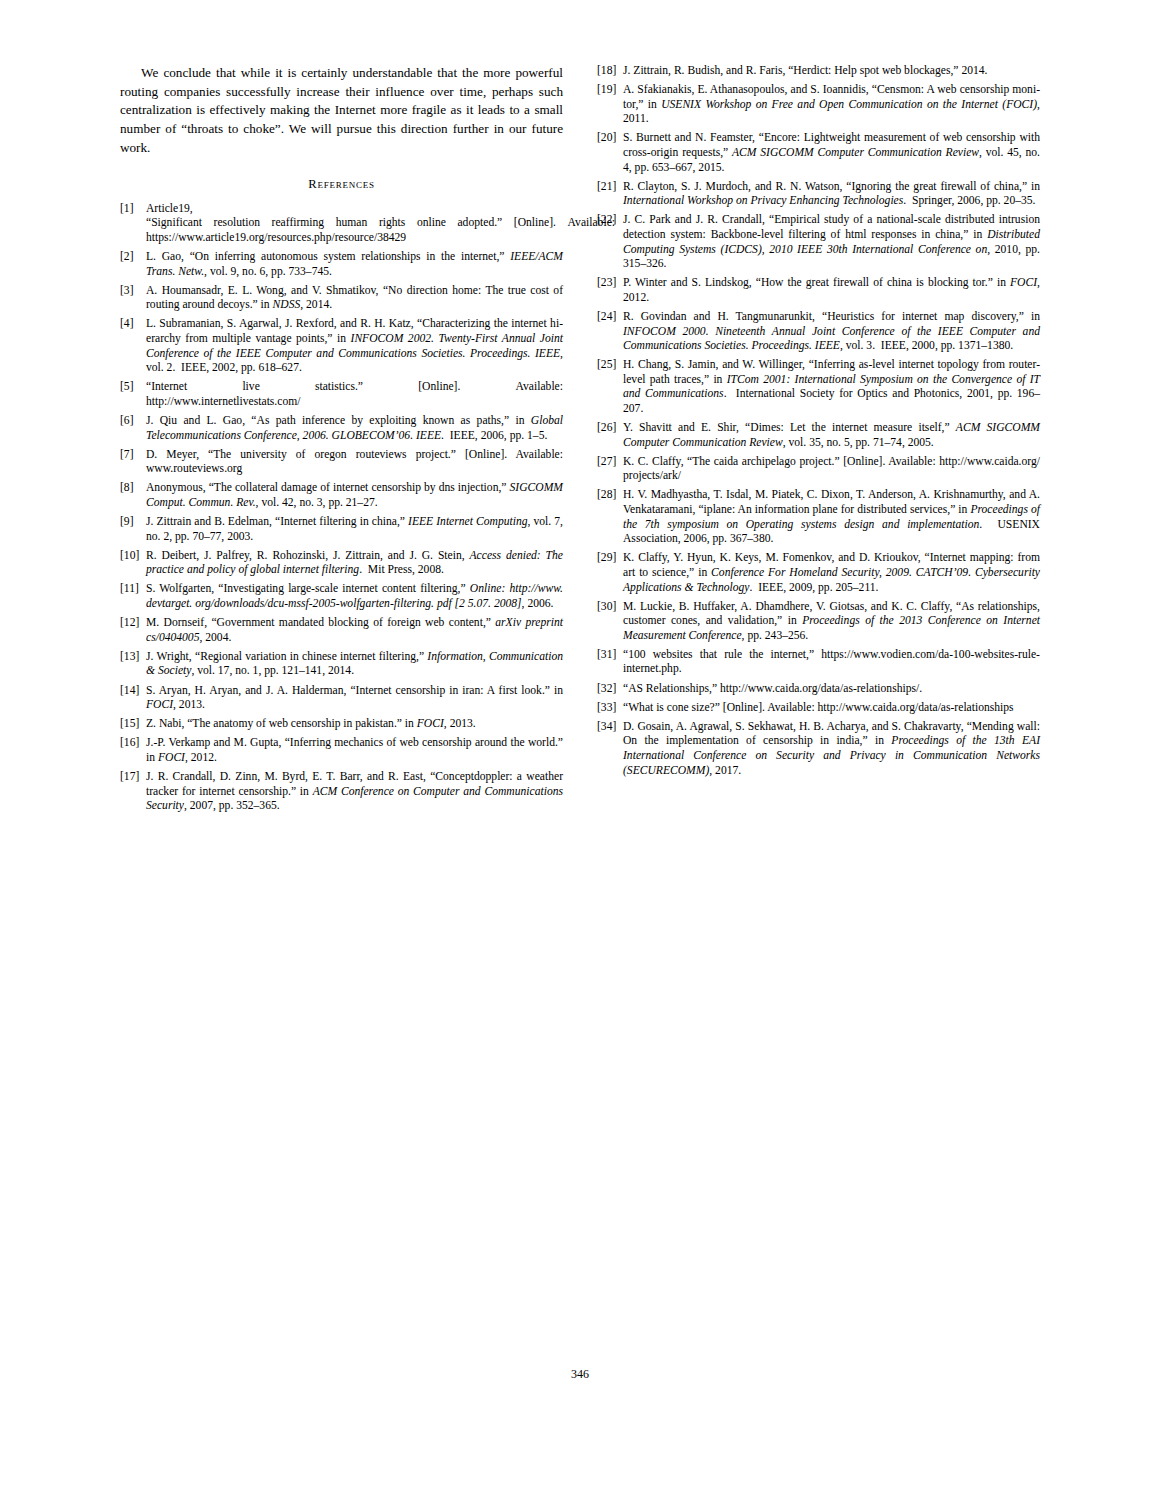We conclude that while it is certainly understandable that the more powerful routing companies successfully increase their influence over time, perhaps such centralization is effectively making the Internet more fragile as it leads to a small number of “throats to choke”. We will pursue this direction further in our future work.
References
[1] Article19, “Significant resolution reaffirming human rights online adopted.” [Online]. Available: https://www.article19.org/resources.php/resource/38429
[2] L. Gao, “On inferring autonomous system relationships in the internet,” IEEE/ACM Trans. Netw., vol. 9, no. 6, pp. 733–745.
[3] A. Houmansadr, E. L. Wong, and V. Shmatikov, “No direction home: The true cost of routing around decoys.” in NDSS, 2014.
[4] L. Subramanian, S. Agarwal, J. Rexford, and R. H. Katz, “Characterizing the internet hierarchy from multiple vantage points,” in INFOCOM 2002. Twenty-First Annual Joint Conference of the IEEE Computer and Communications Societies. Proceedings. IEEE, vol. 2. IEEE, 2002, pp. 618–627.
[5]“Internet live statistics.” [Online]. Available: http://www.internetlivestats.com/
[6] J. Qiu and L. Gao, “As path inference by exploiting known as paths,” in Global Telecommunications Conference, 2006. GLOBECOM’06. IEEE. IEEE, 2006, pp. 1–5.
[7] D. Meyer, “The university of oregon routeviews project.” [Online]. Available: www.routeviews.org
[8] Anonymous, “The collateral damage of internet censorship by dns injection,” SIGCOMM Comput. Commun. Rev., vol. 42, no. 3, pp. 21–27.
[9] J. Zittrain and B. Edelman, “Internet filtering in china,” IEEE Internet Computing, vol. 7, no. 2, pp. 70–77, 2003.
[10] R. Deibert, J. Palfrey, R. Rohozinski, J. Zittrain, and J. G. Stein, Access denied: The practice and policy of global internet filtering. Mit Press, 2008.
[11] S. Wolfgarten, “Investigating large-scale internet content filtering,” Online: http://www. devtarget. org/downloads/dcu-mssf-2005-wolfgarten-filtering. pdf [2 5.07. 2008], 2006.
[12] M. Dornseif, “Government mandated blocking of foreign web content,” arXiv preprint cs/0404005, 2004.
[13] J. Wright, “Regional variation in chinese internet filtering,” Information, Communication & Society, vol. 17, no. 1, pp. 121–141, 2014.
[14] S. Aryan, H. Aryan, and J. A. Halderman, “Internet censorship in iran: A first look.” in FOCI, 2013.
[15] Z. Nabi, “The anatomy of web censorship in pakistan.” in FOCI, 2013.
[16] J.-P. Verkamp and M. Gupta, “Inferring mechanics of web censorship around the world.” in FOCI, 2012.
[17] J. R. Crandall, D. Zinn, M. Byrd, E. T. Barr, and R. East, “Conceptdoppler: a weather tracker for internet censorship.” in ACM Conference on Computer and Communications Security, 2007, pp. 352–365.
[18] J. Zittrain, R. Budish, and R. Faris, “Herdict: Help spot web blockages,” 2014.
[19] A. Sfakianakis, E. Athanasopoulos, and S. Ioannidis, “Censmon: A web censorship monitor,” in USENIX Workshop on Free and Open Communication on the Internet (FOCI), 2011.
[20] S. Burnett and N. Feamster, “Encore: Lightweight measurement of web censorship with cross-origin requests,” ACM SIGCOMM Computer Communication Review, vol. 45, no. 4, pp. 653–667, 2015.
[21] R. Clayton, S. J. Murdoch, and R. N. Watson, “Ignoring the great firewall of china,” in International Workshop on Privacy Enhancing Technologies. Springer, 2006, pp. 20–35.
[22] J. C. Park and J. R. Crandall, “Empirical study of a national-scale distributed intrusion detection system: Backbone-level filtering of html responses in china,” in Distributed Computing Systems (ICDCS), 2010 IEEE 30th International Conference on, 2010, pp. 315–326.
[23] P. Winter and S. Lindskog, “How the great firewall of china is blocking tor.” in FOCI, 2012.
[24] R. Govindan and H. Tangmunarunkit, “Heuristics for internet map discovery,” in INFOCOM 2000. Nineteenth Annual Joint Conference of the IEEE Computer and Communications Societies. Proceedings. IEEE, vol. 3. IEEE, 2000, pp. 1371–1380.
[25] H. Chang, S. Jamin, and W. Willinger, “Inferring as-level internet topology from router-level path traces,” in ITCom 2001: International Symposium on the Convergence of IT and Communications. International Society for Optics and Photonics, 2001, pp. 196–207.
[26] Y. Shavitt and E. Shir, “Dimes: Let the internet measure itself,” ACM SIGCOMM Computer Communication Review, vol. 35, no. 5, pp. 71–74, 2005.
[27] K. C. Claffy, “The caida archipelago project.” [Online]. Available: http://www.caida.org/ projects/ark/
[28] H. V. Madhyastha, T. Isdal, M. Piatek, C. Dixon, T. Anderson, A. Krishnamurthy, and A. Venkataramani, “iplane: An information plane for distributed services,” in Proceedings of the 7th symposium on Operating systems design and implementation. USENIX Association, 2006, pp. 367–380.
[29] K. Claffy, Y. Hyun, K. Keys, M. Fomenkov, and D. Krioukov, “Internet mapping: from art to science,” in Conference For Homeland Security, 2009. CATCH’09. Cybersecurity Applications & Technology. IEEE, 2009, pp. 205–211.
[30] M. Luckie, B. Huffaker, A. Dhamdhere, V. Giotsas, and K. C. Claffy, “As relationships, customer cones, and validation,” in Proceedings of the 2013 Conference on Internet Measurement Conference, pp. 243–256.
[31]“100 websites that rule the internet,” https://www.vodien.com/da-100-websites-rule-internet.php.
[32]“AS Relationships,” http://www.caida.org/data/as-relationships/.
[33]“What is cone size?” [Online]. Available: http://www.caida.org/data/as-relationships
[34] D. Gosain, A. Agrawal, S. Sekhawat, H. B. Acharya, and S. Chakravarty, “Mending wall: On the implementation of censorship in india,” in Proceedings of the 13th EAI International Conference on Security and Privacy in Communication Networks (SECURECOMM), 2017.
346